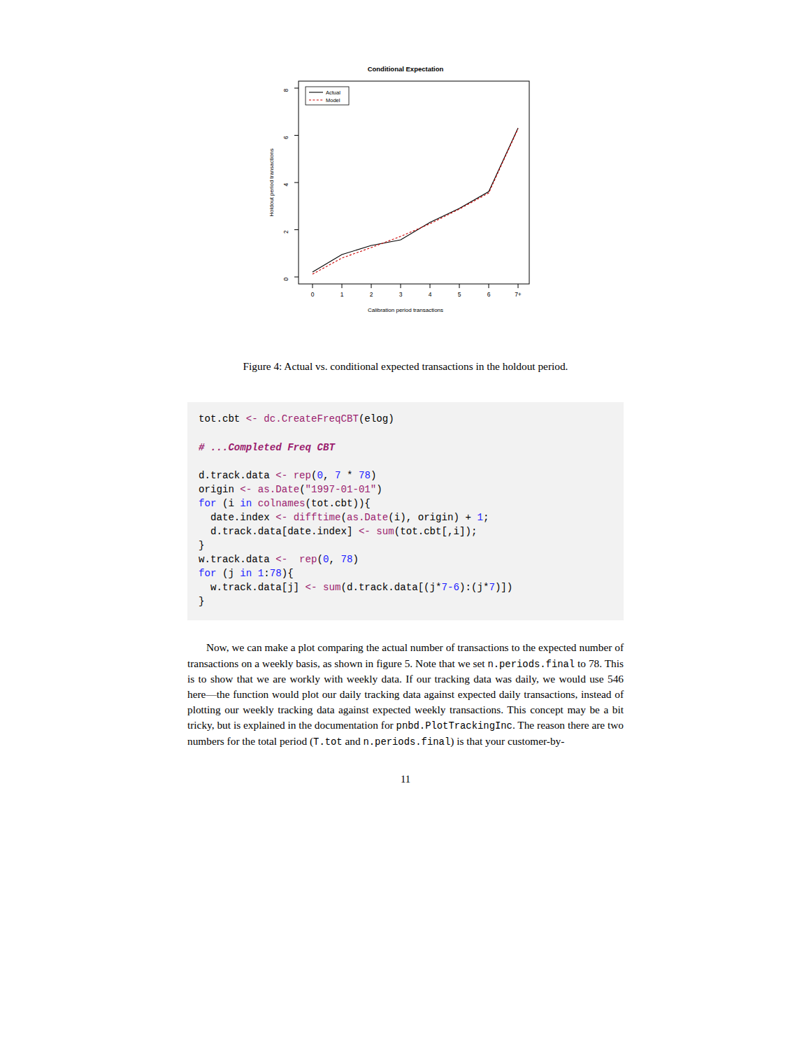Conditional Expectation Conditional Expectation 0 2 4 6 8 Holdout period transactions 0 1 2 3 4 5 6 7+ Calibration period transactions Actual Model
Figure 4: Actual vs. conditional expected transactions in the holdout period.
tot.cbt <- dc.CreateFreqCBT(elog)

# ...Completed Freq CBT

d.track.data <- rep(0, 7 * 78)
origin <- as.Date("1997-01-01")
for (i in colnames(tot.cbt)){
  date.index <- difftime(as.Date(i), origin) + 1;
  d.track.data[date.index] <- sum(tot.cbt[,i]);
}
w.track.data <-  rep(0, 78)
for (j in 1:78){
  w.track.data[j] <- sum(d.track.data[(j*7-6):(j*7)])
}
Now, we can make a plot comparing the actual number of transactions to the expected number of transactions on a weekly basis, as shown in figure 5. Note that we set n.periods.final to 78. This is to show that we are workly with weekly data. If our tracking data was daily, we would use 546 here—the function would plot our daily tracking data against expected daily transactions, instead of plotting our weekly tracking data against expected weekly transactions. This concept may be a bit tricky, but is explained in the documentation for pnbd.PlotTrackingInc. The reason there are two numbers for the total period (T.tot and n.periods.final) is that your customer-by-
11